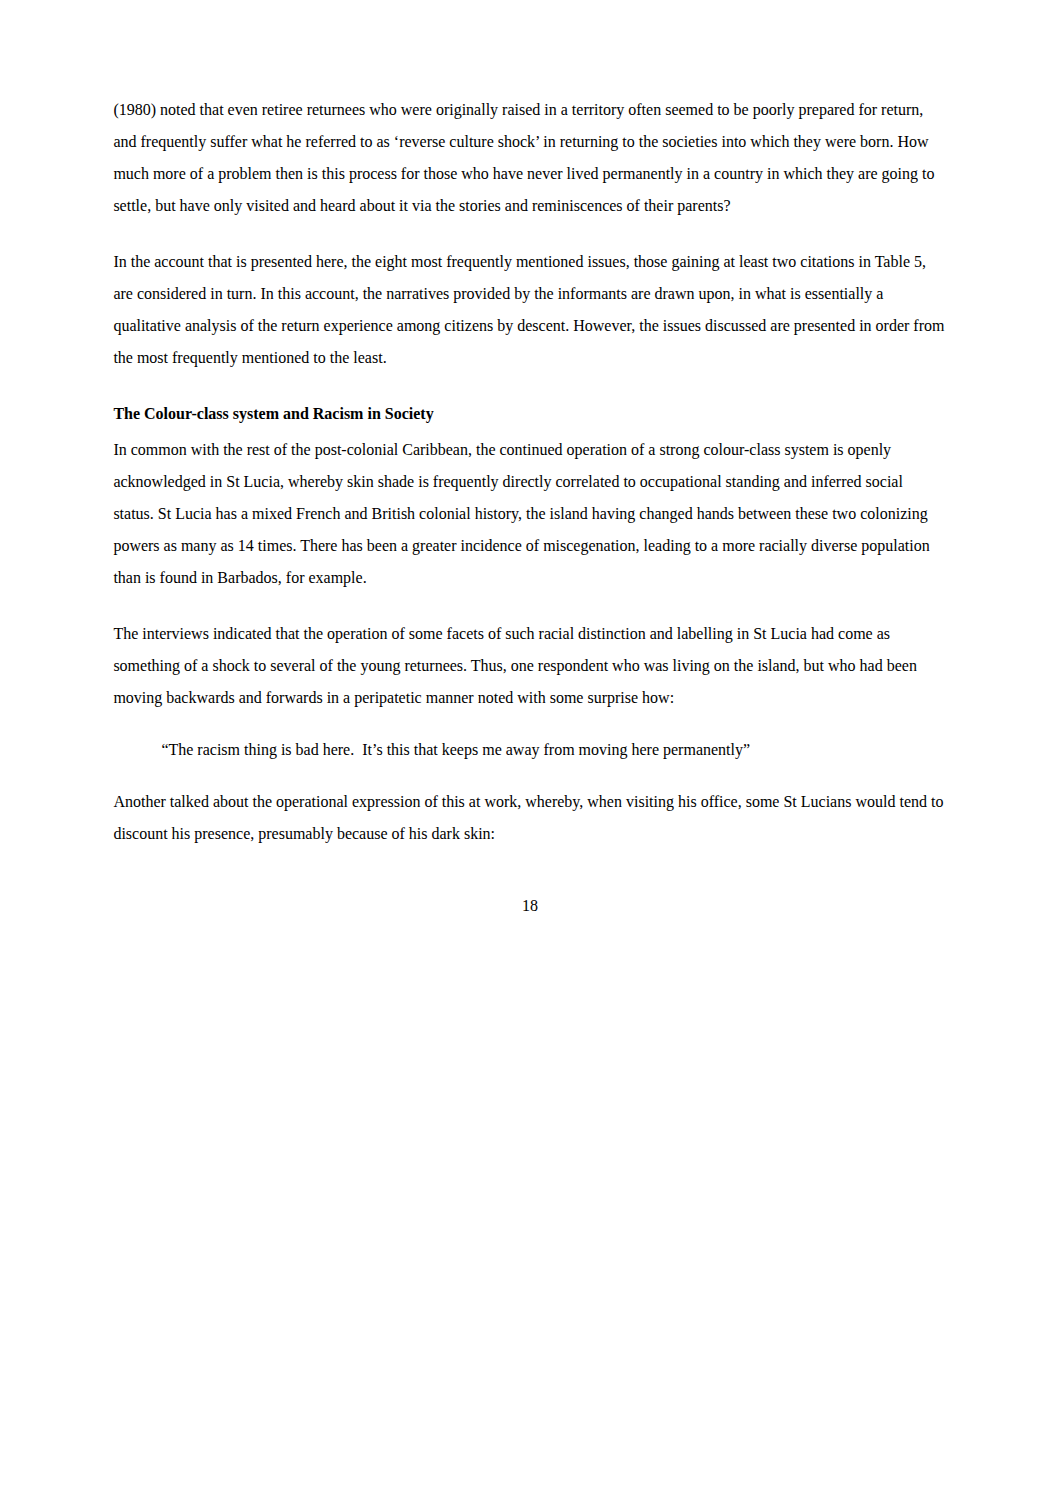(1980) noted that even retiree returnees who were originally raised in a territory often seemed to be poorly prepared for return, and frequently suffer what he referred to as ‘reverse culture shock’ in returning to the societies into which they were born. How much more of a problem then is this process for those who have never lived permanently in a country in which they are going to settle, but have only visited and heard about it via the stories and reminiscences of their parents?
In the account that is presented here, the eight most frequently mentioned issues, those gaining at least two citations in Table 5, are considered in turn. In this account, the narratives provided by the informants are drawn upon, in what is essentially a qualitative analysis of the return experience among citizens by descent. However, the issues discussed are presented in order from the most frequently mentioned to the least.
The Colour-class system and Racism in Society
In common with the rest of the post-colonial Caribbean, the continued operation of a strong colour-class system is openly acknowledged in St Lucia, whereby skin shade is frequently directly correlated to occupational standing and inferred social status. St Lucia has a mixed French and British colonial history, the island having changed hands between these two colonizing powers as many as 14 times. There has been a greater incidence of miscegenation, leading to a more racially diverse population than is found in Barbados, for example.
The interviews indicated that the operation of some facets of such racial distinction and labelling in St Lucia had come as something of a shock to several of the young returnees. Thus, one respondent who was living on the island, but who had been moving backwards and forwards in a peripatetic manner noted with some surprise how:
“The racism thing is bad here. It’s this that keeps me away from moving here permanently”
Another talked about the operational expression of this at work, whereby, when visiting his office, some St Lucians would tend to discount his presence, presumably because of his dark skin:
18